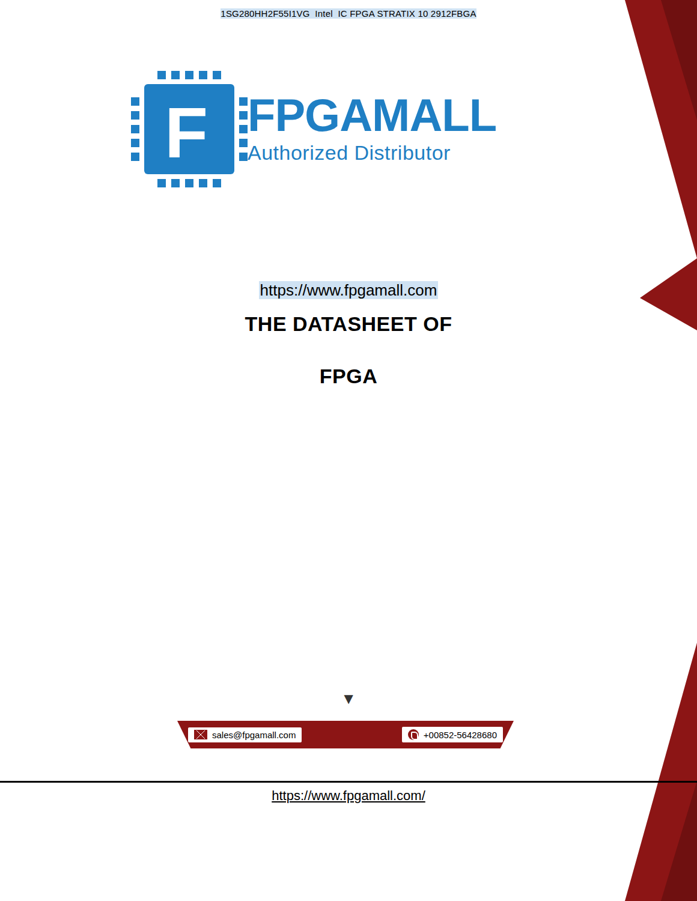1SG280HH2F55I1VG Intel IC FPGA STRATIX 10 2912FBGA
F
FPGAMALL
Authorized Distributor
https://www.fpgamall.com
THE DATASHEET OF FPGA
▼
sales@fpgamall.com
+00852-56428680
https://www.fpgamall.com/